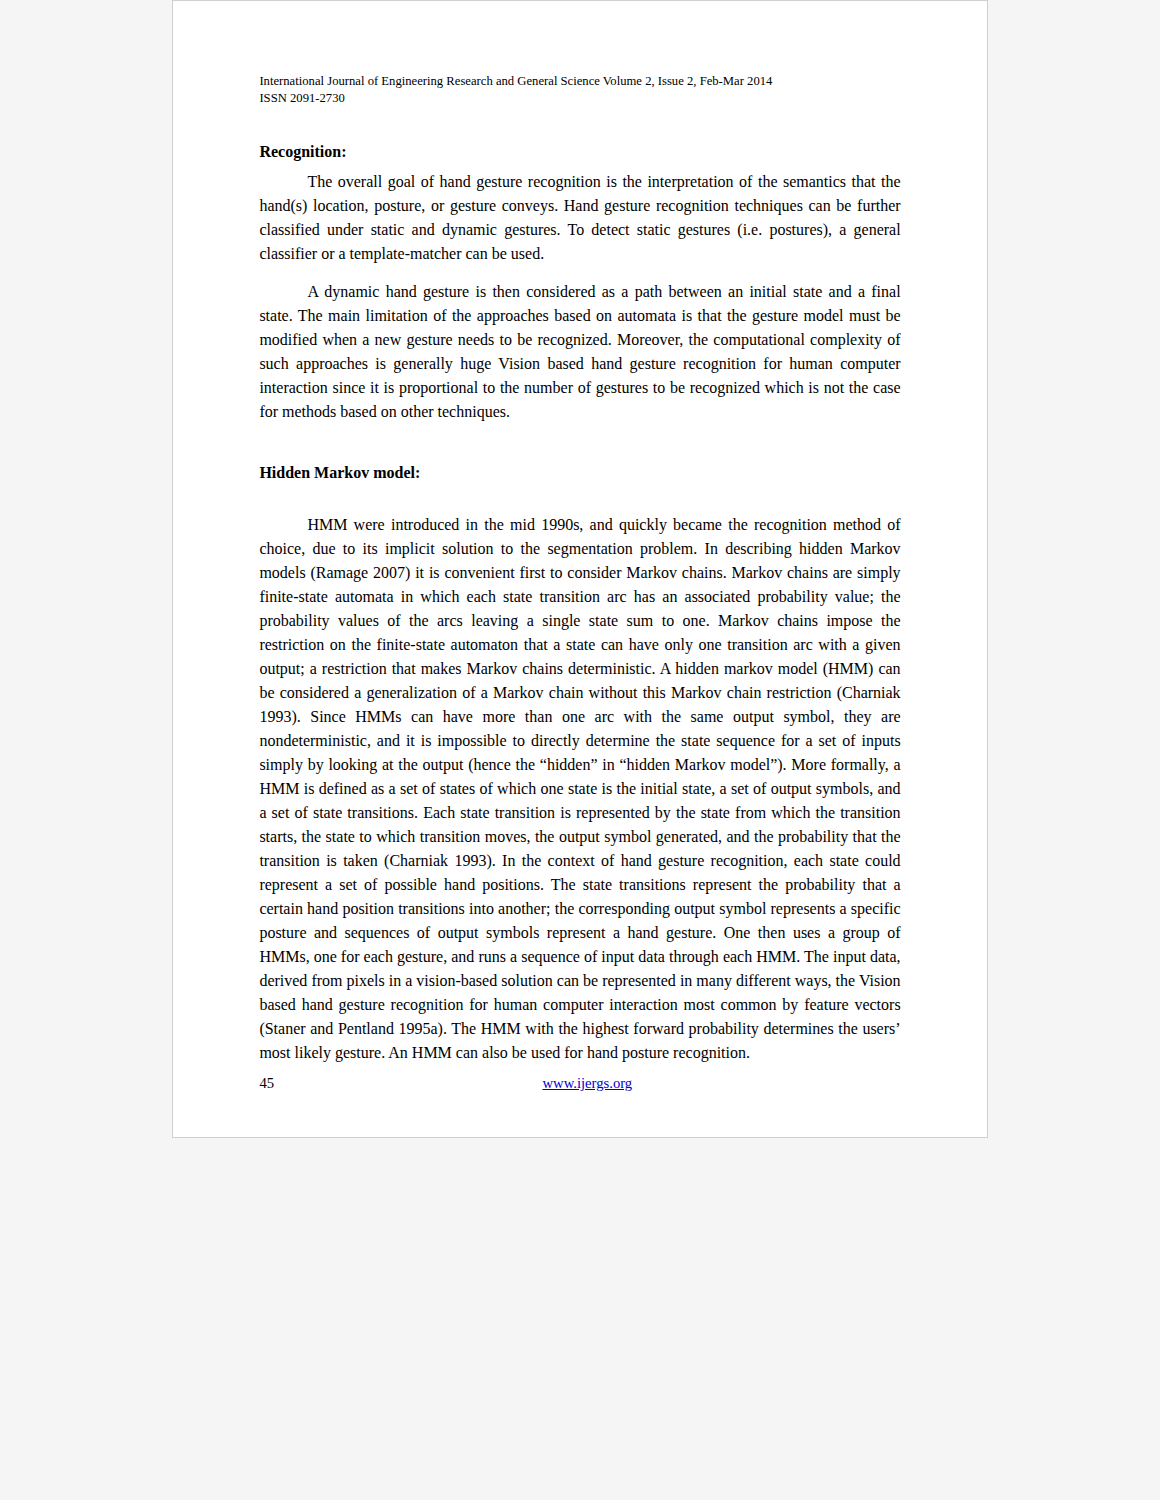International Journal of Engineering Research and General Science Volume 2, Issue 2, Feb-Mar 2014
ISSN 2091-2730
Recognition:
The overall goal of hand gesture recognition is the interpretation of the semantics that the hand(s) location, posture, or gesture conveys. Hand gesture recognition techniques can be further classified under static and dynamic gestures. To detect static gestures (i.e. postures), a general classifier or a template-matcher can be used.
A dynamic hand gesture is then considered as a path between an initial state and a final state. The main limitation of the approaches based on automata is that the gesture model must be modified when a new gesture needs to be recognized. Moreover, the computational complexity of such approaches is generally huge Vision based hand gesture recognition for human computer interaction since it is proportional to the number of gestures to be recognized which is not the case for methods based on other techniques.
Hidden Markov model:
HMM were introduced in the mid 1990s, and quickly became the recognition method of choice, due to its implicit solution to the segmentation problem. In describing hidden Markov models (Ramage 2007) it is convenient first to consider Markov chains. Markov chains are simply finite-state automata in which each state transition arc has an associated probability value; the probability values of the arcs leaving a single state sum to one. Markov chains impose the restriction on the finite-state automaton that a state can have only one transition arc with a given output; a restriction that makes Markov chains deterministic. A hidden markov model (HMM) can be considered a generalization of a Markov chain without this Markov chain restriction (Charniak 1993). Since HMMs can have more than one arc with the same output symbol, they are nondeterministic, and it is impossible to directly determine the state sequence for a set of inputs simply by looking at the output (hence the “hidden” in “hidden Markov model”). More formally, a HMM is defined as a set of states of which one state is the initial state, a set of output symbols, and a set of state transitions. Each state transition is represented by the state from which the transition starts, the state to which transition moves, the output symbol generated, and the probability that the transition is taken (Charniak 1993). In the context of hand gesture recognition, each state could represent a set of possible hand positions. The state transitions represent the probability that a certain hand position transitions into another; the corresponding output symbol represents a specific posture and sequences of output symbols represent a hand gesture. One then uses a group of HMMs, one for each gesture, and runs a sequence of input data through each HMM. The input data, derived from pixels in a vision-based solution can be represented in many different ways, the Vision based hand gesture recognition for human computer interaction most common by feature vectors (Staner and Pentland 1995a). The HMM with the highest forward probability determines the users’ most likely gesture. An HMM can also be used for hand posture recognition.
45
www.ijergs.org